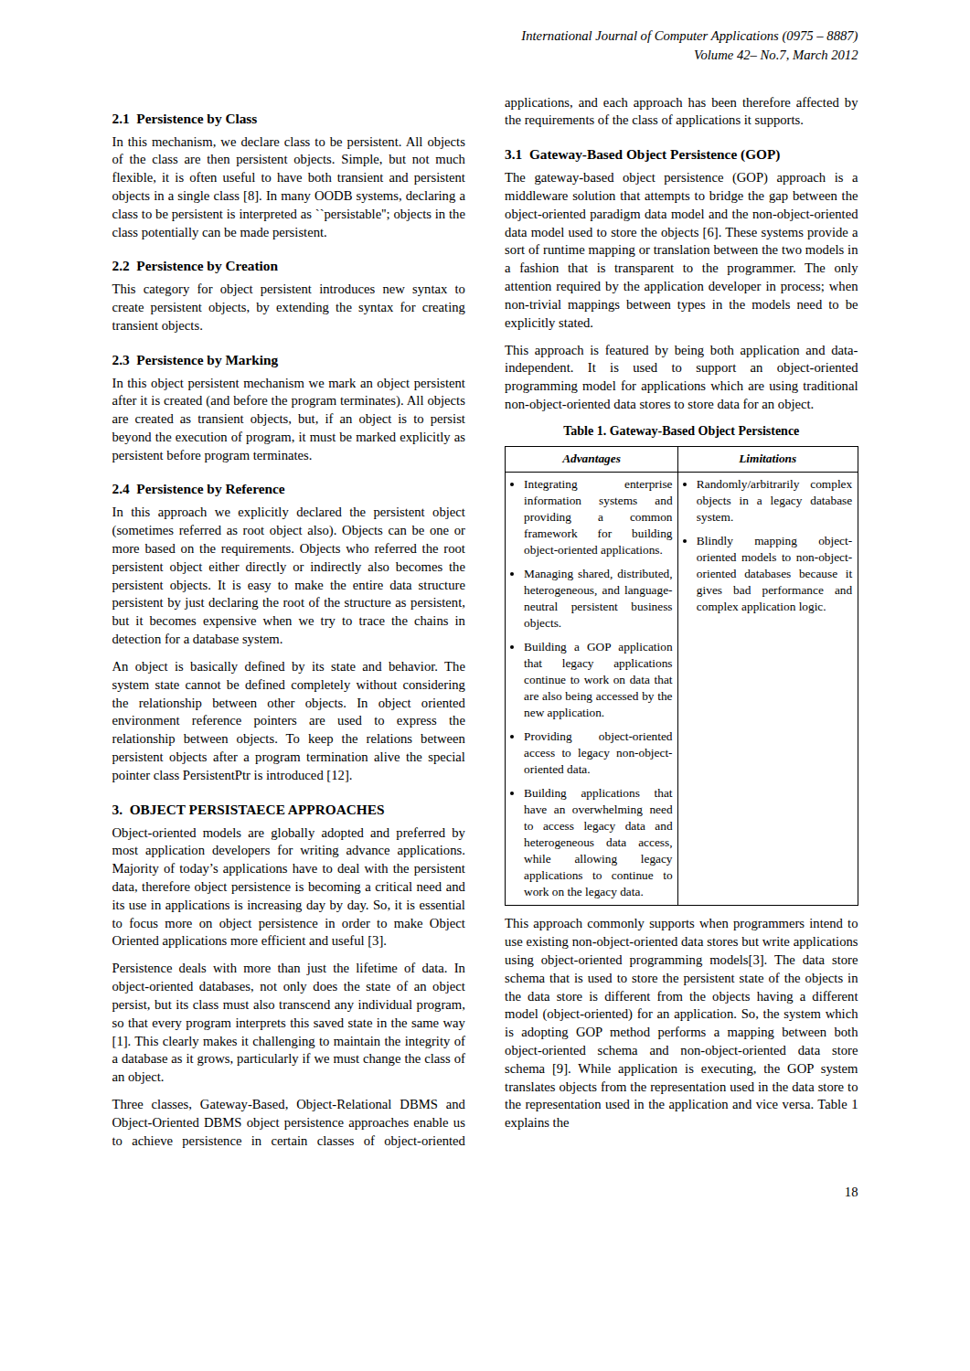International Journal of Computer Applications (0975 – 8887)
Volume 42– No.7, March 2012
2.1 Persistence by Class
In this mechanism, we declare class to be persistent. All objects of the class are then persistent objects. Simple, but not much flexible, it is often useful to have both transient and persistent objects in a single class [8]. In many OODB systems, declaring a class to be persistent is interpreted as ``persistable''; objects in the class potentially can be made persistent.
2.2 Persistence by Creation
This category for object persistent introduces new syntax to create persistent objects, by extending the syntax for creating transient objects.
2.3 Persistence by Marking
In this object persistent mechanism we mark an object persistent after it is created (and before the program terminates). All objects are created as transient objects, but, if an object is to persist beyond the execution of program, it must be marked explicitly as persistent before program terminates.
2.4 Persistence by Reference
In this approach we explicitly declared the persistent object (sometimes referred as root object also). Objects can be one or more based on the requirements. Objects who referred the root persistent object either directly or indirectly also becomes the persistent objects. It is easy to make the entire data structure persistent by just declaring the root of the structure as persistent, but it becomes expensive when we try to trace the chains in detection for a database system.
An object is basically defined by its state and behavior. The system state cannot be defined completely without considering the relationship between other objects. In object oriented environment reference pointers are used to express the relationship between objects. To keep the relations between persistent objects after a program termination alive the special pointer class PersistentPtr is introduced [12].
3. OBJECT PERSISTAECE APPROACHES
Object-oriented models are globally adopted and preferred by most application developers for writing advance applications. Majority of today’s applications have to deal with the persistent data, therefore object persistence is becoming a critical need and its use in applications is increasing day by day. So, it is essential to focus more on object persistence in order to make Object Oriented applications more efficient and useful [3].
Persistence deals with more than just the lifetime of data. In object-oriented databases, not only does the state of an object persist, but its class must also transcend any individual program, so that every program interprets this saved state in the same way [1]. This clearly makes it challenging to maintain the integrity of a database as it grows, particularly if we must change the class of an object.
Three classes, Gateway-Based, Object-Relational DBMS and Object-Oriented DBMS object persistence approaches enable us to achieve persistence in certain classes of object-oriented applications, and each approach has been therefore affected by the requirements of the class of applications it supports.
3.1 Gateway-Based Object Persistence (GOP)
The gateway-based object persistence (GOP) approach is a middleware solution that attempts to bridge the gap between the object-oriented paradigm data model and the non-object-oriented data model used to store the objects [6]. These systems provide a sort of runtime mapping or translation between the two models in a fashion that is transparent to the programmer. The only attention required by the application developer in process; when non-trivial mappings between types in the models need to be explicitly stated.
This approach is featured by being both application and data-independent. It is used to support an object-oriented programming model for applications which are using traditional non-object-oriented data stores to store data for an object.
Table 1. Gateway-Based Object Persistence
| Advantages | Limitations |
| --- | --- |
| Integrating enterprise information systems and providing a common framework for building object-oriented applications. Managing shared, distributed, heterogeneous, and language-neutral persistent business objects. Building a GOP application that legacy applications continue to work on data that are also being accessed by the new application. Providing object-oriented access to legacy non-object-oriented data. Building applications that have an overwhelming need to access legacy data and heterogeneous data access, while allowing legacy applications to continue to work on the legacy data. | Randomly/arbitrarily complex objects in a legacy database system. Blindly mapping object-oriented models to non-object-oriented databases because it gives bad performance and complex application logic. |
This approach commonly supports when programmers intend to use existing non-object-oriented data stores but write applications using object-oriented programming models[3]. The data store schema that is used to store the persistent state of the objects in the data store is different from the objects having a different model (object-oriented) for an application. So, the system which is adopting GOP method performs a mapping between both object-oriented schema and non-object-oriented data store schema [9]. While application is executing, the GOP system translates objects from the representation used in the data store to the representation used in the application and vice versa. Table 1 explains the
18